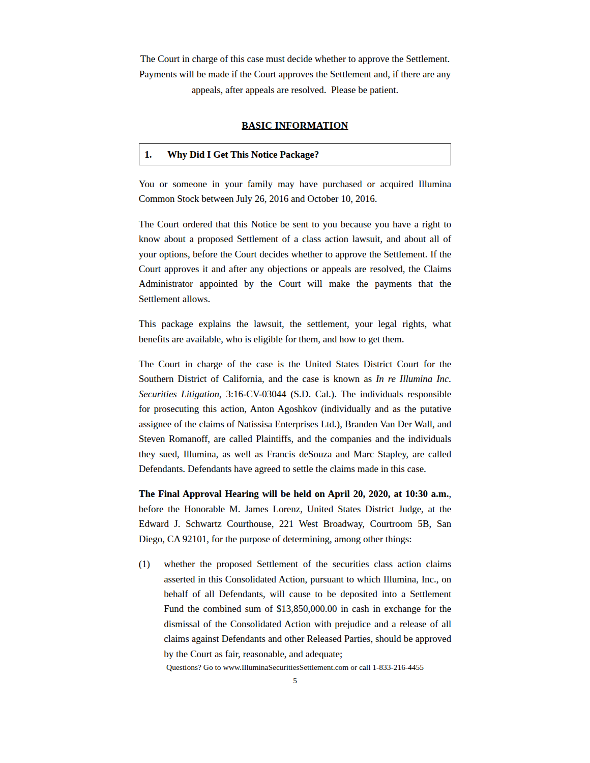The Court in charge of this case must decide whether to approve the Settlement. Payments will be made if the Court approves the Settlement and, if there are any appeals, after appeals are resolved. Please be patient.
BASIC INFORMATION
1. Why Did I Get This Notice Package?
You or someone in your family may have purchased or acquired Illumina Common Stock between July 26, 2016 and October 10, 2016.
The Court ordered that this Notice be sent to you because you have a right to know about a proposed Settlement of a class action lawsuit, and about all of your options, before the Court decides whether to approve the Settlement. If the Court approves it and after any objections or appeals are resolved, the Claims Administrator appointed by the Court will make the payments that the Settlement allows.
This package explains the lawsuit, the settlement, your legal rights, what benefits are available, who is eligible for them, and how to get them.
The Court in charge of the case is the United States District Court for the Southern District of California, and the case is known as In re Illumina Inc. Securities Litigation, 3:16-CV-03044 (S.D. Cal.). The individuals responsible for prosecuting this action, Anton Agoshkov (individually and as the putative assignee of the claims of Natissisa Enterprises Ltd.), Branden Van Der Wall, and Steven Romanoff, are called Plaintiffs, and the companies and the individuals they sued, Illumina, as well as Francis deSouza and Marc Stapley, are called Defendants. Defendants have agreed to settle the claims made in this case.
The Final Approval Hearing will be held on April 20, 2020, at 10:30 a.m., before the Honorable M. James Lorenz, United States District Judge, at the Edward J. Schwartz Courthouse, 221 West Broadway, Courtroom 5B, San Diego, CA 92101, for the purpose of determining, among other things:
(1) whether the proposed Settlement of the securities class action claims asserted in this Consolidated Action, pursuant to which Illumina, Inc., on behalf of all Defendants, will cause to be deposited into a Settlement Fund the combined sum of $13,850,000.00 in cash in exchange for the dismissal of the Consolidated Action with prejudice and a release of all claims against Defendants and other Released Parties, should be approved by the Court as fair, reasonable, and adequate;
Questions? Go to www.IlluminaSecuritiesSettlement.com or call 1-833-216-4455
5